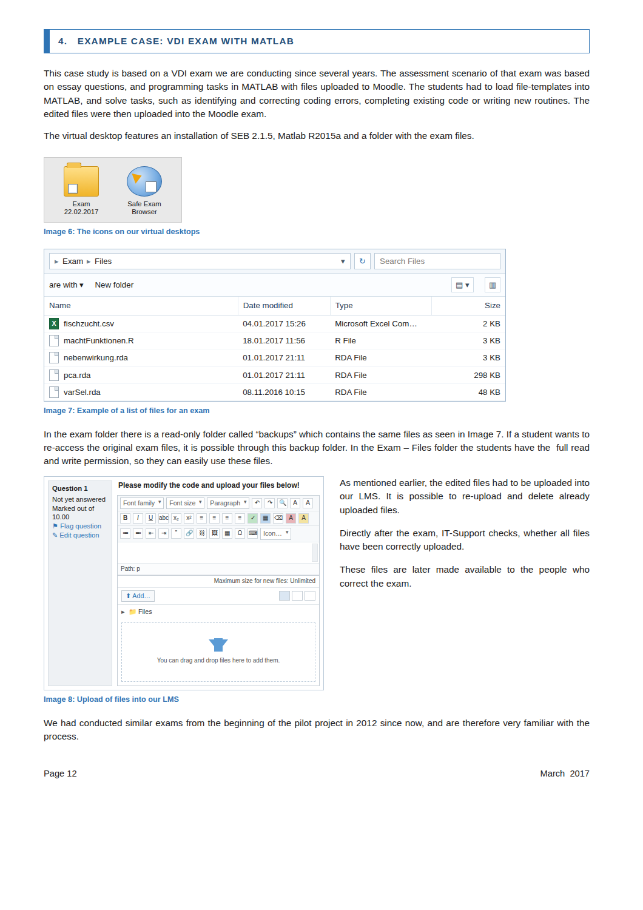4. Example Case: VDI Exam with MATLAB
This case study is based on a VDI exam we are conducting since several years. The assessment scenario of that exam was based on essay questions, and programming tasks in MATLAB with files uploaded to Moodle. The students had to load file-templates into MATLAB, and solve tasks, such as identifying and correcting coding errors, completing existing code or writing new routines. The edited files were then uploaded into the Moodle exam.
The virtual desktop features an installation of SEB 2.1.5, Matlab R2015a and a folder with the exam files.
Exam
22.02.2017
Safe Exam
Browser
Image 6: The icons on our virtual desktops
▸Exam ▸Files ▾
↻
Search Files
are with ▾ New folder ▤ ▾ ▥
| Name | Date modified | Type | Size |
| --- | --- | --- | --- |
| fischzucht.csv | 04.01.2017 15:26 | Microsoft Excel Com… | 2 KB |
| machtFunktionen.R | 18.01.2017 11:56 | R File | 3 KB |
| nebenwirkung.rda | 01.01.2017 21:11 | RDA File | 3 KB |
| pca.rda | 01.01.2017 21:11 | RDA File | 298 KB |
| varSel.rda | 08.11.2016 10:15 | RDA File | 48 KB |
Image 7: Example of a list of files for an exam
In the exam folder there is a read-only folder called “backups” which contains the same files as seen in Image 7. If a student wants to re-access the original exam files, it is possible through this backup folder. In the Exam – Files folder the students have the full read and write permission, so they can easily use these files.
Question 1
Not yet answered
Marked out of 10.00
⚑ Flag question
✎ Edit question
Please modify the code and upload your files below!
Font family Font size Paragraph ↶ ↷ 🔍 A A
B I U abc x₂ x² ≡ ≡ ≡ ≡ ✓ ▦ ⌫ A A
≔ ≕ ⇤ ⇥ ” 🔗 ⛓ 🖼 ▦ Ω ⌨ Icon…
Path: p
Maximum size for new files: Unlimited
⬆ Add…
▸ 📁 Files
You can drag and drop files here to add them.
As mentioned earlier, the edited files had to be uploaded into our LMS. It is possible to re-upload and delete already uploaded files.
Directly after the exam, IT-Support checks, whether all files have been correctly uploaded.
These files are later made available to the people who correct the exam.
Image 8: Upload of files into our LMS
We had conducted similar exams from the beginning of the pilot project in 2012 since now, and are therefore very familiar with the process.
Page 12 March 2017